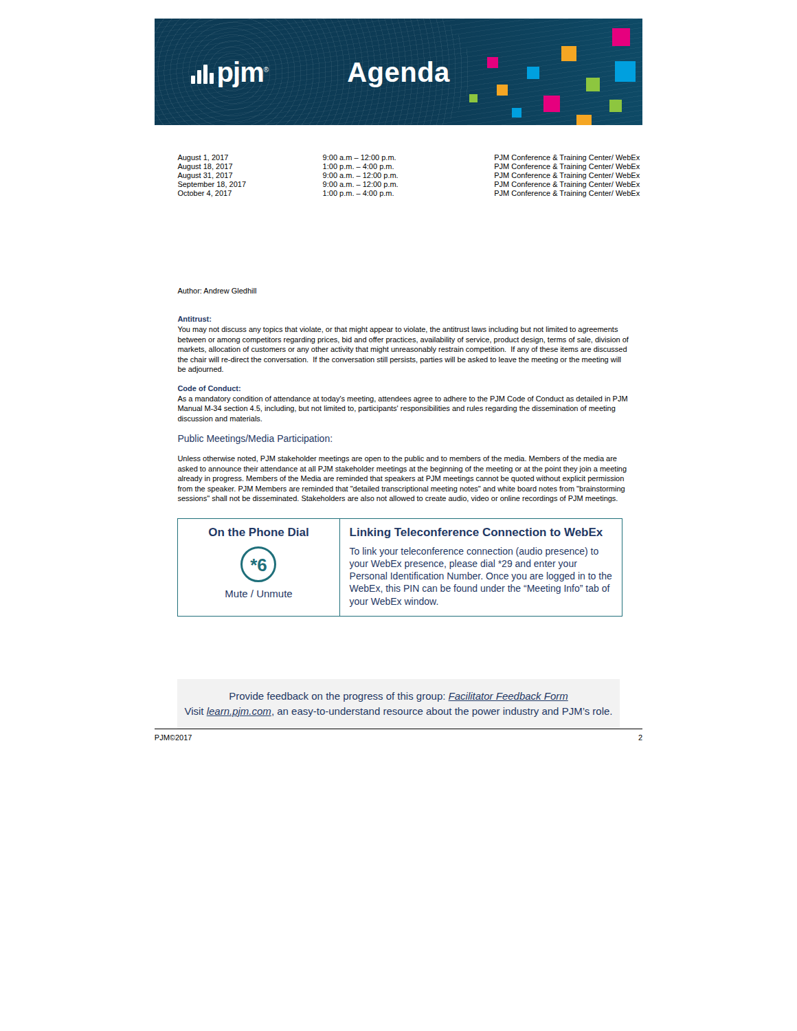pjm®
Agenda
| August 1, 2017 | 9:00 a.m – 12:00 p.m. | PJM Conference & Training Center/ WebEx |
| August 18, 2017 | 1:00 p.m. – 4:00 p.m. | PJM Conference & Training Center/ WebEx |
| August 31, 2017 | 9:00 a.m. – 12:00 p.m. | PJM Conference & Training Center/ WebEx |
| September 18, 2017 | 9:00 a.m. – 12:00 p.m. | PJM Conference & Training Center/ WebEx |
| October 4, 2017 | 1:00 p.m. – 4:00 p.m. | PJM Conference & Training Center/ WebEx |
Author: Andrew Gledhill
Antitrust:
You may not discuss any topics that violate, or that might appear to violate, the antitrust laws including but not limited to agreements between or among competitors regarding prices, bid and offer practices, availability of service, product design, terms of sale, division of markets, allocation of customers or any other activity that might unreasonably restrain competition. If any of these items are discussed the chair will re-direct the conversation. If the conversation still persists, parties will be asked to leave the meeting or the meeting will be adjourned.
Code of Conduct:
As a mandatory condition of attendance at today's meeting, attendees agree to adhere to the PJM Code of Conduct as detailed in PJM Manual M-34 section 4.5, including, but not limited to, participants' responsibilities and rules regarding the dissemination of meeting discussion and materials.
Public Meetings/Media Participation:
Unless otherwise noted, PJM stakeholder meetings are open to the public and to members of the media. Members of the media are asked to announce their attendance at all PJM stakeholder meetings at the beginning of the meeting or at the point they join a meeting already in progress. Members of the Media are reminded that speakers at PJM meetings cannot be quoted without explicit permission from the speaker. PJM Members are reminded that "detailed transcriptional meeting notes" and white board notes from "brainstorming sessions" shall not be disseminated. Stakeholders are also not allowed to create audio, video or online recordings of PJM meetings.
On the Phone Dial
*6
Mute / Unmute
Linking Teleconference Connection to WebEx
To link your teleconference connection (audio presence) to your WebEx presence, please dial *29 and enter your Personal Identification Number. Once you are logged in to the WebEx, this PIN can be found under the “Meeting Info” tab of your WebEx window.
Provide feedback on the progress of this group: Facilitator Feedback Form
Visit learn.pjm.com, an easy-to-understand resource about the power industry and PJM’s role.
PJM©2017 2